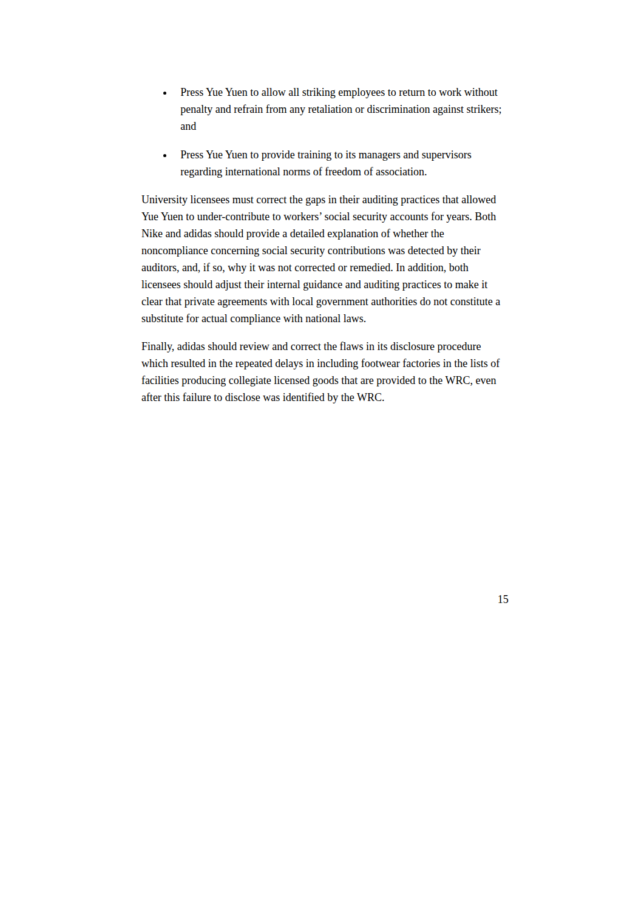Press Yue Yuen to allow all striking employees to return to work without penalty and refrain from any retaliation or discrimination against strikers; and
Press Yue Yuen to provide training to its managers and supervisors regarding international norms of freedom of association.
University licensees must correct the gaps in their auditing practices that allowed Yue Yuen to under-contribute to workers’ social security accounts for years. Both Nike and adidas should provide a detailed explanation of whether the noncompliance concerning social security contributions was detected by their auditors, and, if so, why it was not corrected or remedied. In addition, both licensees should adjust their internal guidance and auditing practices to make it clear that private agreements with local government authorities do not constitute a substitute for actual compliance with national laws.
Finally, adidas should review and correct the flaws in its disclosure procedure which resulted in the repeated delays in including footwear factories in the lists of facilities producing collegiate licensed goods that are provided to the WRC, even after this failure to disclose was identified by the WRC.
15